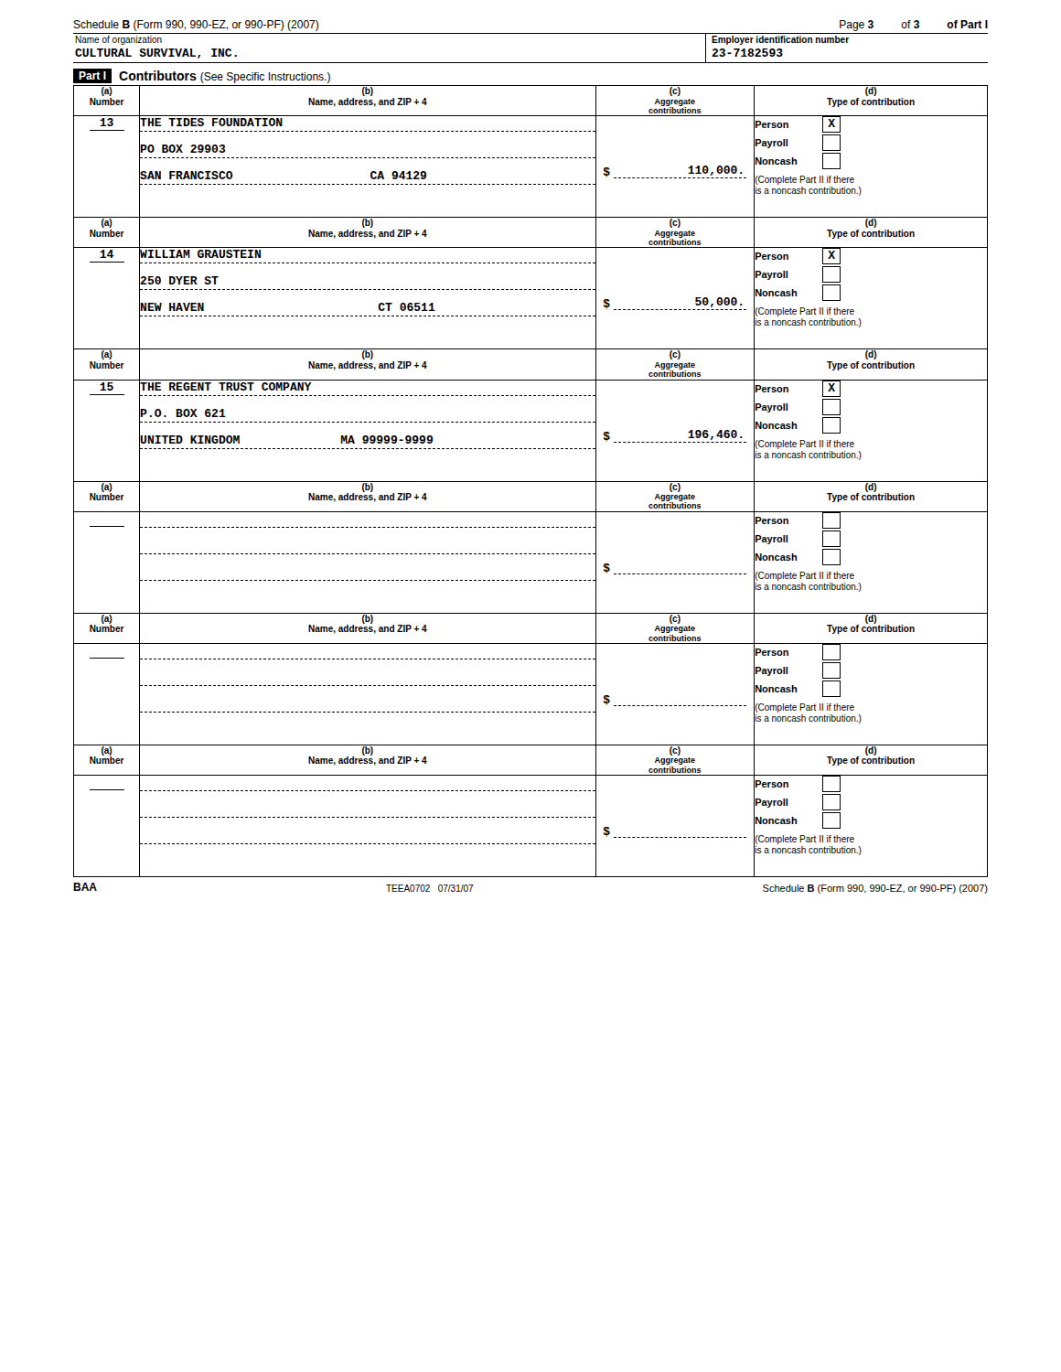Schedule B (Form 990, 990-EZ, or 990-PF) (2007)
Page 3 of 3 of Part I
Name of organization
CULTURAL SURVIVAL, INC.
Employer identification number
23-7182593
Part I
Contributors (See Specific Instructions.)
| (a) Number | (b) Name, address, and ZIP + 4 | (c) Aggregate contributions | (d) Type of contribution |
| 13 | THE TIDES FOUNDATION PO BOX 29903 SAN FRANCISCO CA 94129 | $ 110,000. | Person X Payroll Noncash (Complete Part II if there is a noncash contribution.) |
| (a) Number | (b) Name, address, and ZIP + 4 | (c) Aggregate contributions | (d) Type of contribution |
| 14 | WILLIAM GRAUSTEIN 250 DYER ST NEW HAVEN CT 06511 | $ 50,000. | Person X Payroll Noncash (Complete Part II if there is a noncash contribution.) |
| (a) Number | (b) Name, address, and ZIP + 4 | (c) Aggregate contributions | (d) Type of contribution |
| 15 | THE REGENT TRUST COMPANY P.O. BOX 621 UNITED KINGDOM MA 99999-9999 | $ 196,460. | Person X Payroll Noncash (Complete Part II if there is a noncash contribution.) |
| (a) Number | (b) Name, address, and ZIP + 4 | (c) Aggregate contributions | (d) Type of contribution |
| | | $ | Person Payroll Noncash (Complete Part II if there is a noncash contribution.) |
| (a) Number | (b) Name, address, and ZIP + 4 | (c) Aggregate contributions | (d) Type of contribution |
| | | $ | Person Payroll Noncash (Complete Part II if there is a noncash contribution.) |
| (a) Number | (b) Name, address, and ZIP + 4 | (c) Aggregate contributions | (d) Type of contribution |
| | | $ | Person Payroll Noncash (Complete Part II if there is a noncash contribution.) |
BAA
TEEA0702 07/31/07
Schedule B (Form 990, 990-EZ, or 990-PF) (2007)